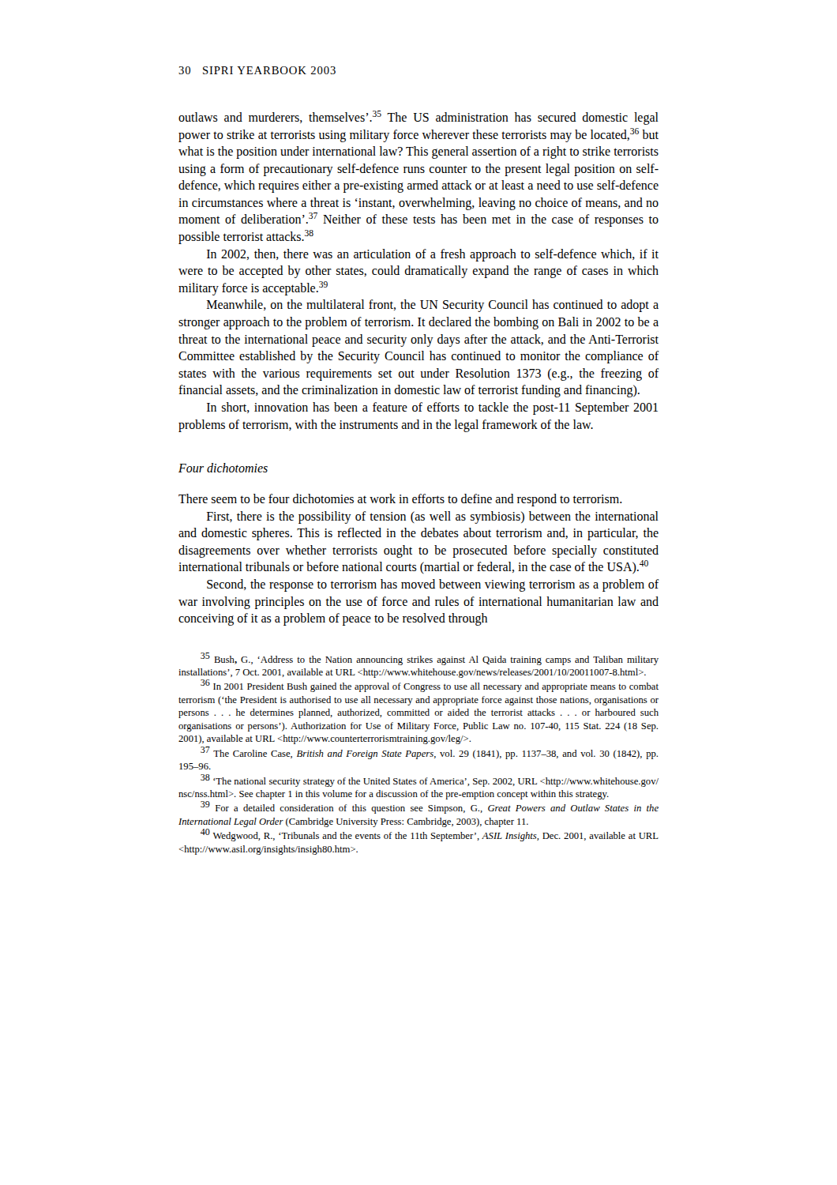30 SIPRI YEARBOOK 2003
outlaws and murderers, themselves’.35 The US administration has secured domestic legal power to strike at terrorists using military force wherever these terrorists may be located,36 but what is the position under international law? This general assertion of a right to strike terrorists using a form of precautionary self-defence runs counter to the present legal position on self-defence, which requires either a pre-existing armed attack or at least a need to use self-defence in circumstances where a threat is ‘instant, overwhelming, leaving no choice of means, and no moment of deliberation’.37 Neither of these tests has been met in the case of responses to possible terrorist attacks.38
In 2002, then, there was an articulation of a fresh approach to self-defence which, if it were to be accepted by other states, could dramatically expand the range of cases in which military force is acceptable.39
Meanwhile, on the multilateral front, the UN Security Council has continued to adopt a stronger approach to the problem of terrorism. It declared the bombing on Bali in 2002 to be a threat to the international peace and security only days after the attack, and the Anti-Terrorist Committee established by the Security Council has continued to monitor the compliance of states with the various requirements set out under Resolution 1373 (e.g., the freezing of financial assets, and the criminalization in domestic law of terrorist funding and financing).
In short, innovation has been a feature of efforts to tackle the post-11 September 2001 problems of terrorism, with the instruments and in the legal framework of the law.
Four dichotomies
There seem to be four dichotomies at work in efforts to define and respond to terrorism.
First, there is the possibility of tension (as well as symbiosis) between the international and domestic spheres. This is reflected in the debates about terrorism and, in particular, the disagreements over whether terrorists ought to be prosecuted before specially constituted international tribunals or before national courts (martial or federal, in the case of the USA).40
Second, the response to terrorism has moved between viewing terrorism as a problem of war involving principles on the use of force and rules of international humanitarian law and conceiving of it as a problem of peace to be resolved through
35 Bush, G., ‘Address to the Nation announcing strikes against Al Qaida training camps and Taliban military installations’, 7 Oct. 2001, available at URL <http://www.whitehouse.gov/news/releases/2001/10/20011007-8.html>.
36 In 2001 President Bush gained the approval of Congress to use all necessary and appropriate means to combat terrorism (‘the President is authorised to use all necessary and appropriate force against those nations, organisations or persons . . . he determines planned, authorized, committed or aided the terrorist attacks . . . or harboured such organisations or persons’). Authorization for Use of Military Force, Public Law no. 107-40, 115 Stat. 224 (18 Sep. 2001), available at URL <http://www.counterterrorismtraining.gov/leg/>.
37 The Caroline Case, British and Foreign State Papers, vol. 29 (1841), pp. 1137–38, and vol. 30 (1842), pp. 195–96.
38 ‘The national security strategy of the United States of America’, Sep. 2002, URL <http://www.whitehouse.gov/nsc/nss.html>. See chapter 1 in this volume for a discussion of the pre-emption concept within this strategy.
39 For a detailed consideration of this question see Simpson, G., Great Powers and Outlaw States in the International Legal Order (Cambridge University Press: Cambridge, 2003), chapter 11.
40 Wedgwood, R., ‘Tribunals and the events of the 11th September’, ASIL Insights, Dec. 2001, available at URL <http://www.asil.org/insights/insigh80.htm>.